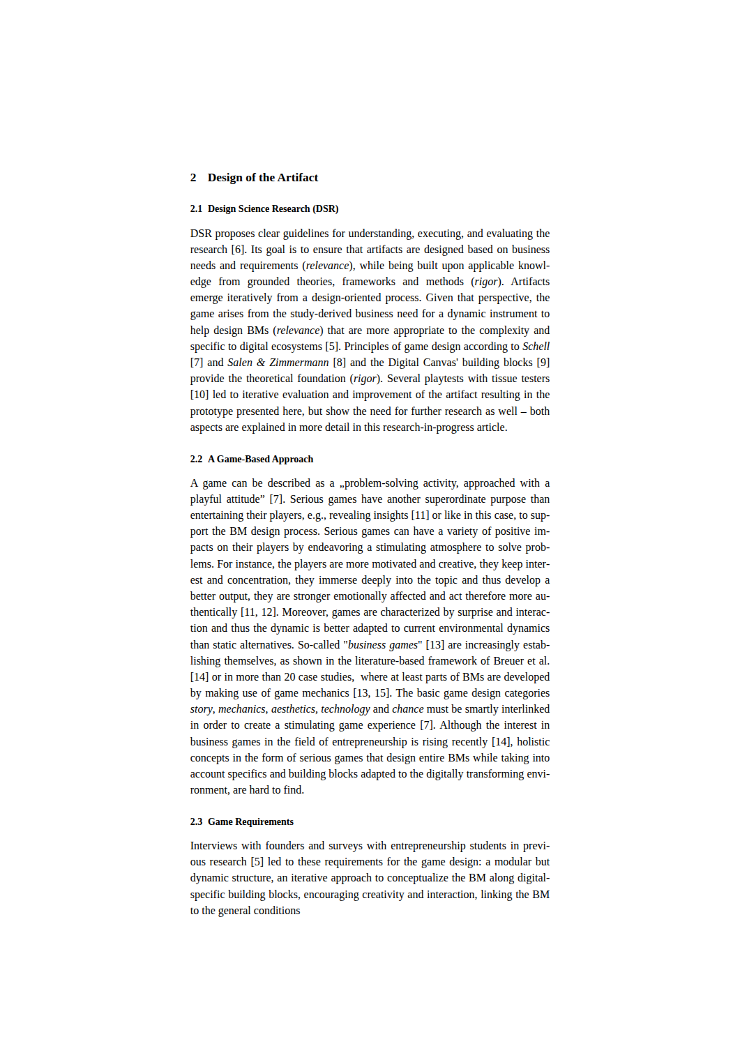2 Design of the Artifact
2.1 Design Science Research (DSR)
DSR proposes clear guidelines for understanding, executing, and evaluating the research [6]. Its goal is to ensure that artifacts are designed based on business needs and requirements (relevance), while being built upon applicable knowledge from grounded theories, frameworks and methods (rigor). Artifacts emerge iteratively from a design-oriented process. Given that perspective, the game arises from the study-derived business need for a dynamic instrument to help design BMs (relevance) that are more appropriate to the complexity and specific to digital ecosystems [5]. Principles of game design according to Schell [7] and Salen & Zimmermann [8] and the Digital Canvas' building blocks [9] provide the theoretical foundation (rigor). Several playtests with tissue testers [10] led to iterative evaluation and improvement of the artifact resulting in the prototype presented here, but show the need for further research as well – both aspects are explained in more detail in this research-in-progress article.
2.2 A Game-Based Approach
A game can be described as a „problem-solving activity, approached with a playful attitude” [7]. Serious games have another superordinate purpose than entertaining their players, e.g., revealing insights [11] or like in this case, to support the BM design process. Serious games can have a variety of positive impacts on their players by endeavoring a stimulating atmosphere to solve problems. For instance, the players are more motivated and creative, they keep interest and concentration, they immerse deeply into the topic and thus develop a better output, they are stronger emotionally affected and act therefore more authentically [11, 12]. Moreover, games are characterized by surprise and interaction and thus the dynamic is better adapted to current environmental dynamics than static alternatives. So-called "business games" [13] are increasingly establishing themselves, as shown in the literature-based framework of Breuer et al. [14] or in more than 20 case studies, where at least parts of BMs are developed by making use of game mechanics [13, 15]. The basic game design categories story, mechanics, aesthetics, technology and chance must be smartly interlinked in order to create a stimulating game experience [7]. Although the interest in business games in the field of entrepreneurship is rising recently [14], holistic concepts in the form of serious games that design entire BMs while taking into account specifics and building blocks adapted to the digitally transforming environment, are hard to find.
2.3 Game Requirements
Interviews with founders and surveys with entrepreneurship students in previous research [5] led to these requirements for the game design: a modular but dynamic structure, an iterative approach to conceptualize the BM along digital-specific building blocks, encouraging creativity and interaction, linking the BM to the general conditions